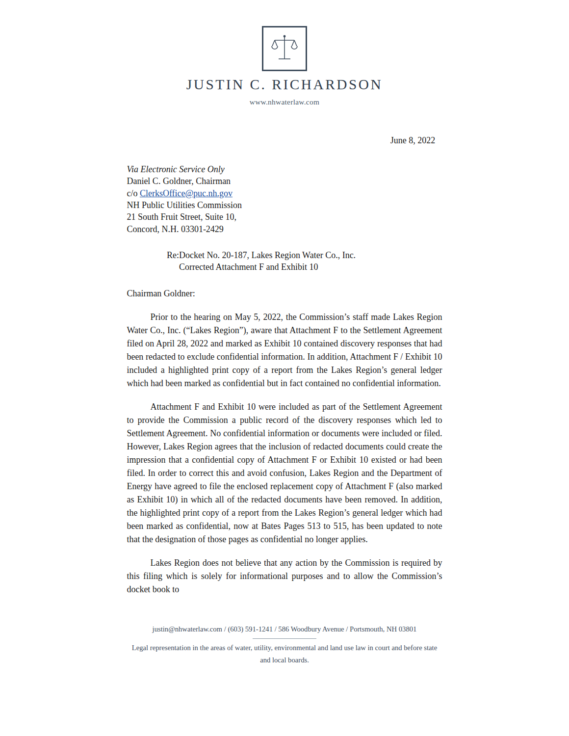JUSTIN C. RICHARDSON
www.nhwaterlaw.com
June 8, 2022
Via Electronic Service Only
Daniel C. Goldner, Chairman
c/o ClerksOffice@puc.nh.gov
NH Public Utilities Commission
21 South Fruit Street, Suite 10,
Concord, N.H. 03301-2429
| Re: | Docket No. 20-187, Lakes Region Water Co., Inc. |
| | Corrected Attachment F and Exhibit 10 |
Chairman Goldner:
Prior to the hearing on May 5, 2022, the Commission’s staff made Lakes Region Water Co., Inc. (“Lakes Region”), aware that Attachment F to the Settlement Agreement filed on April 28, 2022 and marked as Exhibit 10 contained discovery responses that had been redacted to exclude confidential information. In addition, Attachment F / Exhibit 10 included a highlighted print copy of a report from the Lakes Region’s general ledger which had been marked as confidential but in fact contained no confidential information.
Attachment F and Exhibit 10 were included as part of the Settlement Agreement to provide the Commission a public record of the discovery responses which led to Settlement Agreement. No confidential information or documents were included or filed. However, Lakes Region agrees that the inclusion of redacted documents could create the impression that a confidential copy of Attachment F or Exhibit 10 existed or had been filed. In order to correct this and avoid confusion, Lakes Region and the Department of Energy have agreed to file the enclosed replacement copy of Attachment F (also marked as Exhibit 10) in which all of the redacted documents have been removed. In addition, the highlighted print copy of a report from the Lakes Region’s general ledger which had been marked as confidential, now at Bates Pages 513 to 515, has been updated to note that the designation of those pages as confidential no longer applies.
Lakes Region does not believe that any action by the Commission is required by this filing which is solely for informational purposes and to allow the Commission’s docket book to
justin@nhwaterlaw.com / (603) 591-1241 / 586 Woodbury Avenue / Portsmouth, NH 03801
Legal representation in the areas of water, utility, environmental and land use law in court and before state and local boards.